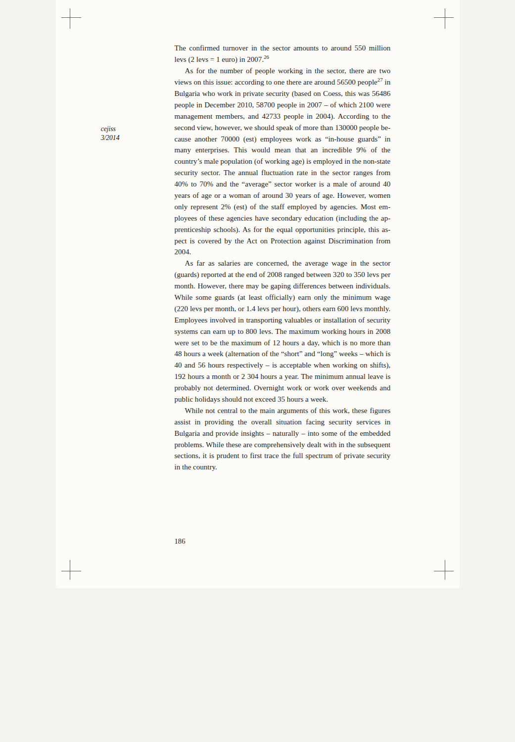cejiss 3/2014
The confirmed turnover in the sector amounts to around 550 million levs (2 levs = 1 euro) in 2007.26
As for the number of people working in the sector, there are two views on this issue: according to one there are around 56500 people27 in Bulgaria who work in private security (based on Coess, this was 56486 people in December 2010, 58700 people in 2007 – of which 2100 were management members, and 42733 people in 2004). According to the second view, however, we should speak of more than 130000 people because another 70000 (est) employees work as “in-house guards” in many enterprises. This would mean that an incredible 9% of the country’s male population (of working age) is employed in the non-state security sector. The annual fluctuation rate in the sector ranges from 40% to 70% and the “average” sector worker is a male of around 40 years of age or a woman of around 30 years of age. However, women only represent 2% (est) of the staff employed by agencies. Most employees of these agencies have secondary education (including the apprenticeship schools). As for the equal opportunities principle, this aspect is covered by the Act on Protection against Discrimination from 2004.
As far as salaries are concerned, the average wage in the sector (guards) reported at the end of 2008 ranged between 320 to 350 levs per month. However, there may be gaping differences between individuals. While some guards (at least officially) earn only the minimum wage (220 levs per month, or 1.4 levs per hour), others earn 600 levs monthly. Employees involved in transporting valuables or installation of security systems can earn up to 800 levs. The maximum working hours in 2008 were set to be the maximum of 12 hours a day, which is no more than 48 hours a week (alternation of the “short” and “long” weeks – which is 40 and 56 hours respectively – is acceptable when working on shifts), 192 hours a month or 2 304 hours a year. The minimum annual leave is probably not determined. Overnight work or work over weekends and public holidays should not exceed 35 hours a week.
While not central to the main arguments of this work, these figures assist in providing the overall situation facing security services in Bulgaria and provide insights – naturally – into some of the embedded problems. While these are comprehensively dealt with in the subsequent sections, it is prudent to first trace the full spectrum of private security in the country.
186